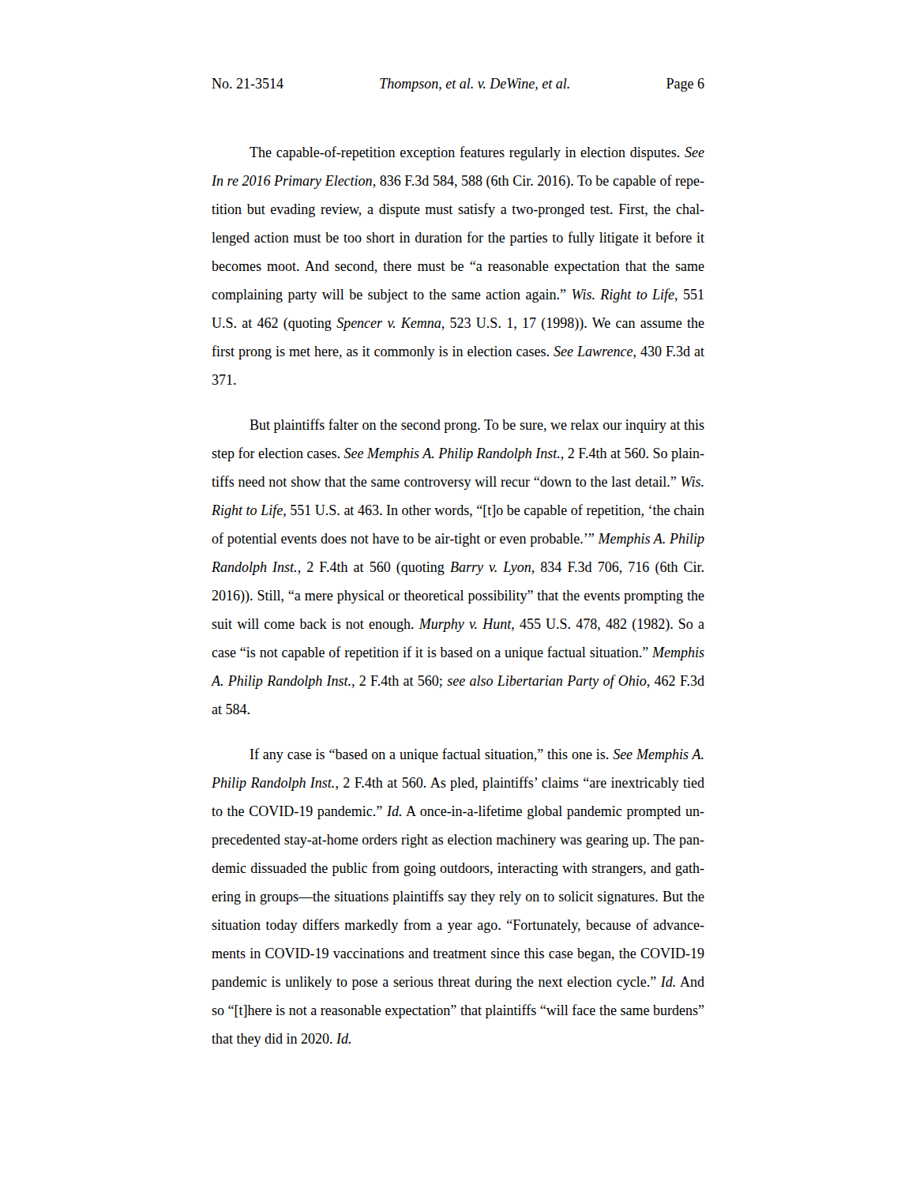No. 21-3514 Thompson, et al. v. DeWine, et al. Page 6
The capable-of-repetition exception features regularly in election disputes. See In re 2016 Primary Election, 836 F.3d 584, 588 (6th Cir. 2016). To be capable of repetition but evading review, a dispute must satisfy a two-pronged test. First, the challenged action must be too short in duration for the parties to fully litigate it before it becomes moot. And second, there must be “a reasonable expectation that the same complaining party will be subject to the same action again.” Wis. Right to Life, 551 U.S. at 462 (quoting Spencer v. Kemna, 523 U.S. 1, 17 (1998)). We can assume the first prong is met here, as it commonly is in election cases. See Lawrence, 430 F.3d at 371.
But plaintiffs falter on the second prong. To be sure, we relax our inquiry at this step for election cases. See Memphis A. Philip Randolph Inst., 2 F.4th at 560. So plaintiffs need not show that the same controversy will recur “down to the last detail.” Wis. Right to Life, 551 U.S. at 463. In other words, “[t]o be capable of repetition, ‘the chain of potential events does not have to be air-tight or even probable.’” Memphis A. Philip Randolph Inst., 2 F.4th at 560 (quoting Barry v. Lyon, 834 F.3d 706, 716 (6th Cir. 2016)). Still, “a mere physical or theoretical possibility” that the events prompting the suit will come back is not enough. Murphy v. Hunt, 455 U.S. 478, 482 (1982). So a case “is not capable of repetition if it is based on a unique factual situation.” Memphis A. Philip Randolph Inst., 2 F.4th at 560; see also Libertarian Party of Ohio, 462 F.3d at 584.
If any case is “based on a unique factual situation,” this one is. See Memphis A. Philip Randolph Inst., 2 F.4th at 560. As pled, plaintiffs’ claims “are inextricably tied to the COVID-19 pandemic.” Id. A once-in-a-lifetime global pandemic prompted unprecedented stay-at-home orders right as election machinery was gearing up. The pandemic dissuaded the public from going outdoors, interacting with strangers, and gathering in groups—the situations plaintiffs say they rely on to solicit signatures. But the situation today differs markedly from a year ago. “Fortunately, because of advancements in COVID-19 vaccinations and treatment since this case began, the COVID-19 pandemic is unlikely to pose a serious threat during the next election cycle.” Id. And so “[t]here is not a reasonable expectation” that plaintiffs “will face the same burdens” that they did in 2020. Id.